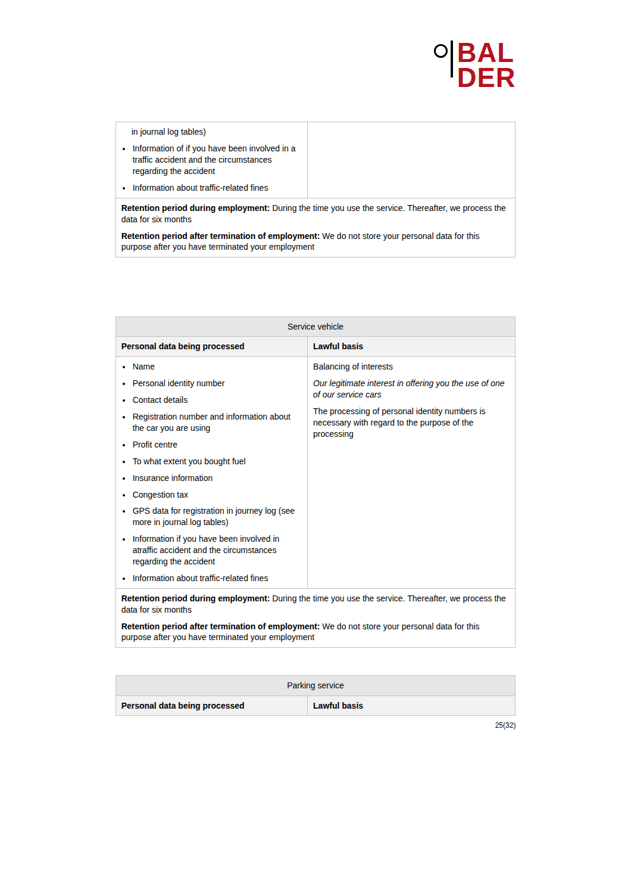BAL
DER
| in journal log tables) Information of if you have been involved in a traffic accident and the circumstances regarding the accident Information about traffic-related fines | |
| Retention period during employment: During the time you use the service. Thereafter, we process the data for six months Retention period after termination of employment: We do not store your personal data for this purpose after you have terminated your employment |
| Service vehicle |
| Personal data being processed | Lawful basis |
| Name Personal identity number Contact details Registration number and information about the car you are using Profit centre To what extent you bought fuel Insurance information Congestion tax GPS data for registration in journey log (see more in journal log tables) Information if you have been involved in atraffic accident and the circumstances regarding the accident Information about traffic-related fines | Balancing of interests Our legitimate interest in offering you the use of one of our service cars The processing of personal identity numbers is necessary with regard to the purpose of the processing |
| Retention period during employment: During the time you use the service. Thereafter, we process the data for six months Retention period after termination of employment: We do not store your personal data for this purpose after you have terminated your employment |
| Parking service |
| Personal data being processed | Lawful basis |
25(32)